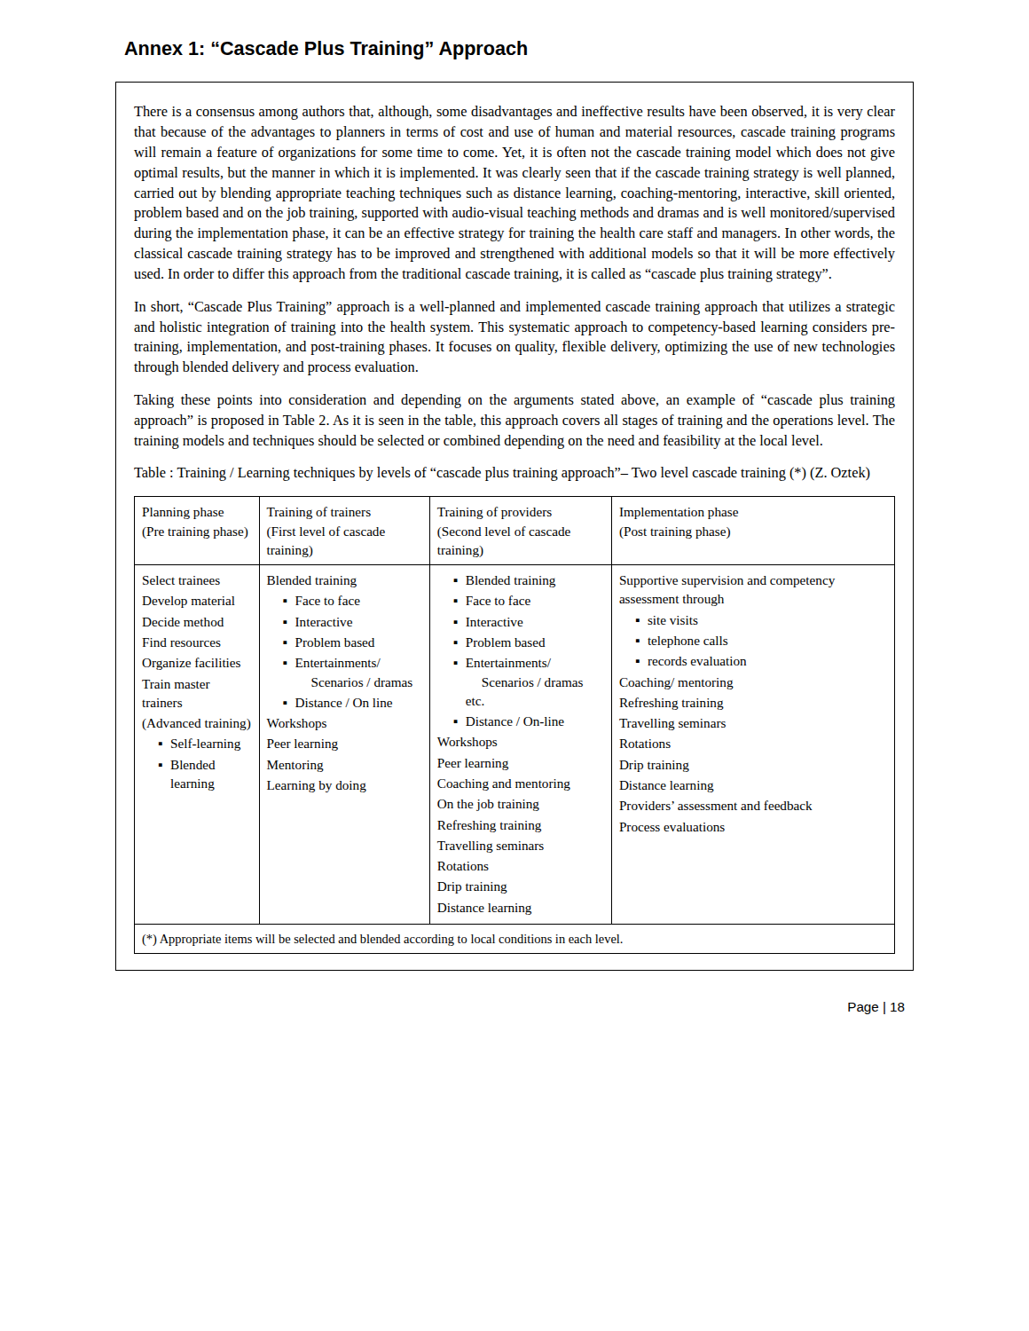Annex 1: “Cascade Plus Training” Approach
There is a consensus among authors that, although, some disadvantages and ineffective results have been observed, it is very clear that because of the advantages to planners in terms of cost and use of human and material resources, cascade training programs will remain a feature of organizations for some time to come. Yet, it is often not the cascade training model which does not give optimal results, but the manner in which it is implemented. It was clearly seen that if the cascade training strategy is well planned, carried out by blending appropriate teaching techniques such as distance learning, coaching-mentoring, interactive, skill oriented, problem based and on the job training, supported with audio-visual teaching methods and dramas and is well monitored/supervised during the implementation phase, it can be an effective strategy for training the health care staff and managers. In other words, the classical cascade training strategy has to be improved and strengthened with additional models so that it will be more effectively used. In order to differ this approach from the traditional cascade training, it is called as “cascade plus training strategy”.
In short, “Cascade Plus Training” approach is a well-planned and implemented cascade training approach that utilizes a strategic and holistic integration of training into the health system. This systematic approach to competency-based learning considers pre-training, implementation, and post-training phases. It focuses on quality, flexible delivery, optimizing the use of new technologies through blended delivery and process evaluation.
Taking these points into consideration and depending on the arguments stated above, an example of “cascade plus training approach” is proposed in Table 2. As it is seen in the table, this approach covers all stages of training and the operations level. The training models and techniques should be selected or combined depending on the need and feasibility at the local level.
Table : Training / Learning techniques by levels of “cascade plus training approach”– Two level cascade training (*) (Z. Oztek)
| Planning phase (Pre training phase) | Training of trainers (First level of cascade training) | Training of providers (Second level of cascade training) | Implementation phase (Post training phase) |
| Select trainees Develop material Decide method Find resources Organize facilities Train master trainers (Advanced training) Self-learning Blended learning | Blended training Face to face Interactive Problem based Entertainments/ Scenarios / dramas Distance / On line Workshops Peer learning Mentoring Learning by doing | Blended training Face to face Interactive Problem based Entertainments/ Scenarios / dramas etc. Distance / On-line Workshops Peer learning Coaching and mentoring On the job training Refreshing training Travelling seminars Rotations Drip training Distance learning | Supportive supervision and competency assessment through site visits telephone calls records evaluation Coaching/ mentoring Refreshing training Travelling seminars Rotations Drip training Distance learning Providers’ assessment and feedback Process evaluations |
| (*) Appropriate items will be selected and blended according to local conditions in each level. |
Page | 18